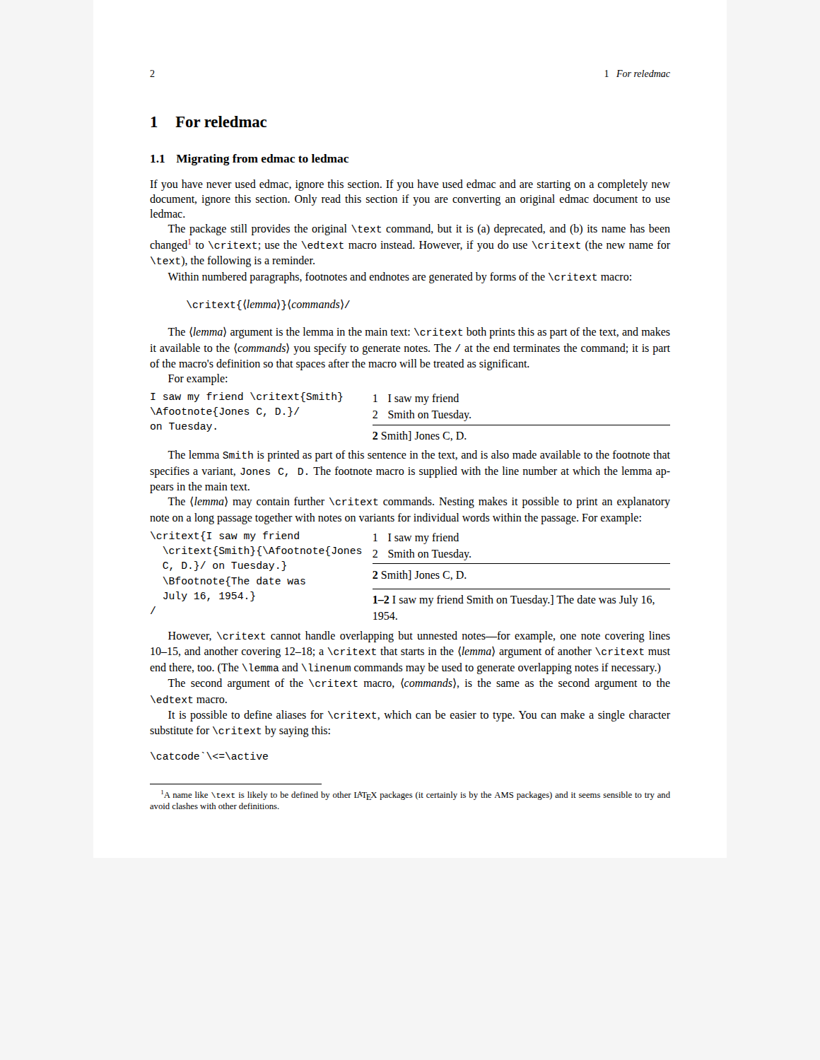2 1 For reledmac
1 For reledmac
1.1 Migrating from edmac to ledmac
If you have never used edmac, ignore this section. If you have used edmac and are starting on a completely new document, ignore this section. Only read this section if you are converting an original edmac document to use ledmac.
The package still provides the original \text command, but it is (a) deprecated, and (b) its name has been changed1 to \critext; use the \edtext macro instead. However, if you do use \critext (the new name for \text), the following is a reminder.
Within numbered paragraphs, footnotes and endnotes are generated by forms of the \critext macro:
\critext{lemma}commands/
The lemma argument is the lemma in the main text: \critext both prints this as part of the text, and makes it available to the commands you specify to generate notes. The / at the end terminates the command; it is part of the macro's definition so that spaces after the macro will be treated as significant.
For example:
I saw my friend \critext{Smith} \Afootnote{Jones C, D.}/ on Tuesday.
1 I saw my friend
2 Smith on Tuesday.
2 Smith] Jones C, D.
The lemma Smith is printed as part of this sentence in the text, and is also made available to the footnote that specifies a variant, Jones C, D. The footnote macro is supplied with the line number at which the lemma appears in the main text.
The lemma may contain further \critext commands. Nesting makes it possible to print an explanatory note on a long passage together with notes on variants for individual words within the passage. For example:
\critext{I saw my friend \critext{Smith}{\Afootnote{Jones C, D.}/ on Tuesday.} \Bfootnote{The date was July 16, 1954.} /
1 I saw my friend
2 Smith on Tuesday.
2 Smith] Jones C, D.
1–2 I saw my friend Smith on Tuesday.] The date was July 16, 1954.
However, \critext cannot handle overlapping but unnested notes—for example, one note covering lines 10–15, and another covering 12–18; a \critext that starts in the lemma argument of another \critext must end there, too. (The \lemma and \linenum commands may be used to generate overlapping notes if necessary.)
The second argument of the \critext macro, commands, is the same as the second argument to the \edtext macro.
It is possible to define aliases for \critext, which can be easier to type. You can make a single character substitute for \critext by saying this:
\catcode`\<=\active
1A name like \text is likely to be defined by other LATEX packages (it certainly is by the AMS packages) and it seems sensible to try and avoid clashes with other definitions.